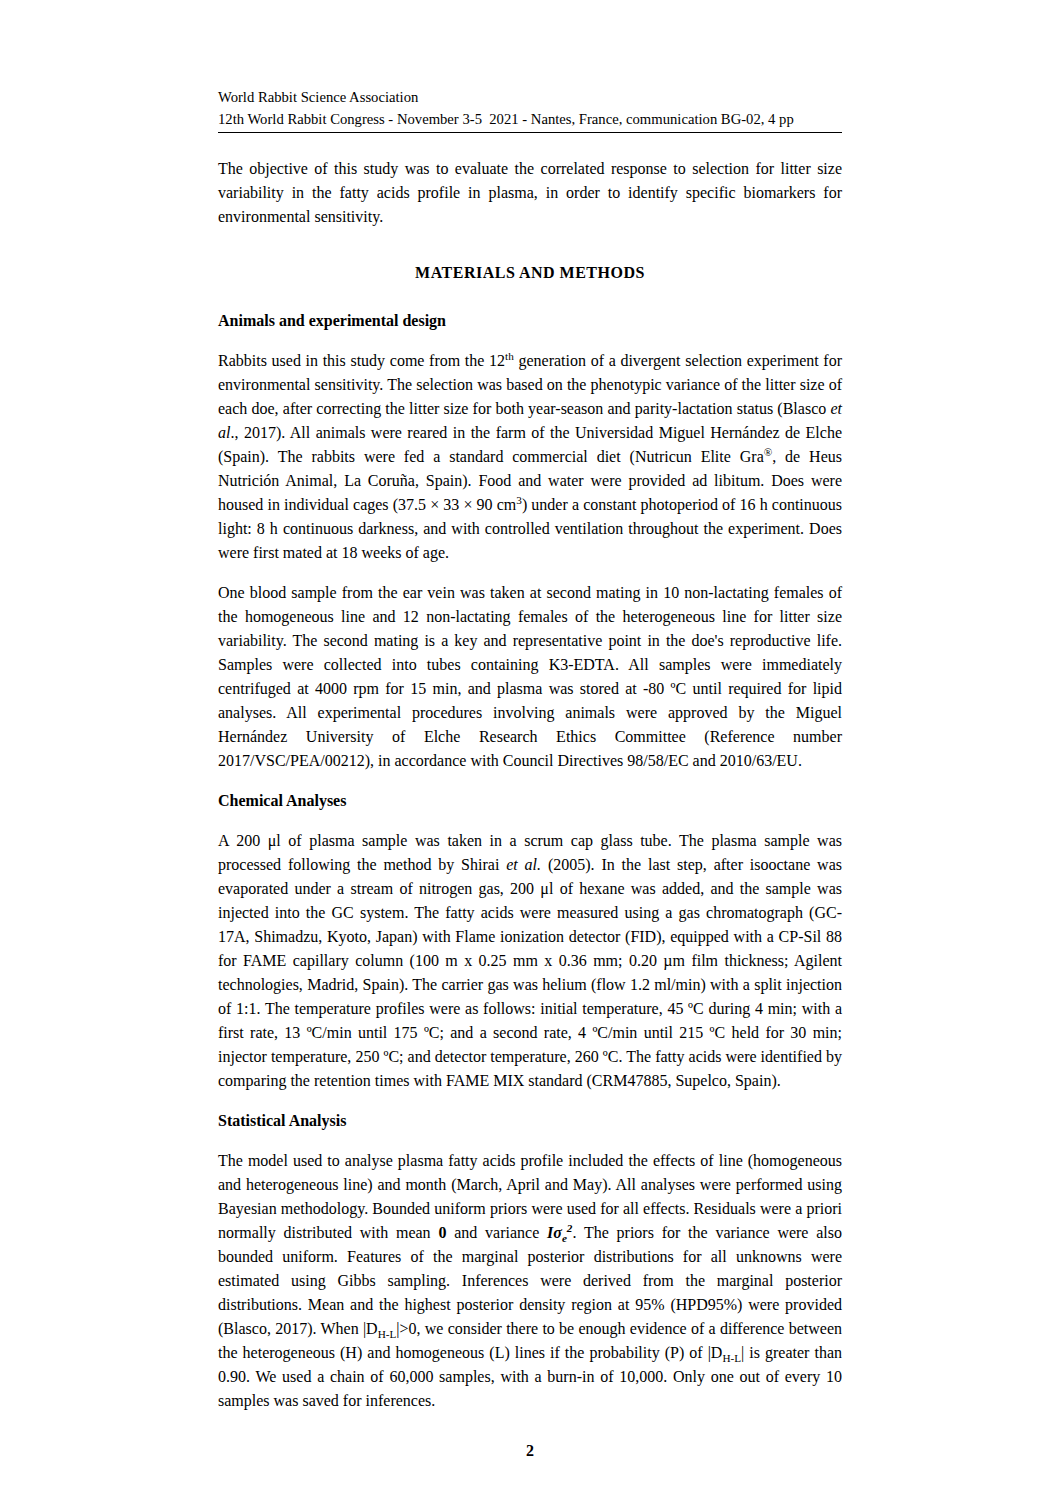World Rabbit Science Association
12th World Rabbit Congress - November 3-5 2021 - Nantes, France, communication BG-02, 4 pp
The objective of this study was to evaluate the correlated response to selection for litter size variability in the fatty acids profile in plasma, in order to identify specific biomarkers for environmental sensitivity.
MATERIALS AND METHODS
Animals and experimental design
Rabbits used in this study come from the 12th generation of a divergent selection experiment for environmental sensitivity. The selection was based on the phenotypic variance of the litter size of each doe, after correcting the litter size for both year-season and parity-lactation status (Blasco et al., 2017). All animals were reared in the farm of the Universidad Miguel Hernández de Elche (Spain). The rabbits were fed a standard commercial diet (Nutricun Elite Gra®, de Heus Nutrición Animal, La Coruña, Spain). Food and water were provided ad libitum. Does were housed in individual cages (37.5 × 33 × 90 cm3) under a constant photoperiod of 16 h continuous light: 8 h continuous darkness, and with controlled ventilation throughout the experiment. Does were first mated at 18 weeks of age.
One blood sample from the ear vein was taken at second mating in 10 non-lactating females of the homogeneous line and 12 non-lactating females of the heterogeneous line for litter size variability. The second mating is a key and representative point in the doe's reproductive life. Samples were collected into tubes containing K3-EDTA. All samples were immediately centrifuged at 4000 rpm for 15 min, and plasma was stored at -80 ºC until required for lipid analyses. All experimental procedures involving animals were approved by the Miguel Hernández University of Elche Research Ethics Committee (Reference number 2017/VSC/PEA/00212), in accordance with Council Directives 98/58/EC and 2010/63/EU.
Chemical Analyses
A 200 μl of plasma sample was taken in a scrum cap glass tube. The plasma sample was processed following the method by Shirai et al. (2005). In the last step, after isooctane was evaporated under a stream of nitrogen gas, 200 μl of hexane was added, and the sample was injected into the GC system. The fatty acids were measured using a gas chromatograph (GC-17A, Shimadzu, Kyoto, Japan) with Flame ionization detector (FID), equipped with a CP-Sil 88 for FAME capillary column (100 m x 0.25 mm x 0.36 mm; 0.20 µm film thickness; Agilent technologies, Madrid, Spain). The carrier gas was helium (flow 1.2 ml/min) with a split injection of 1:1. The temperature profiles were as follows: initial temperature, 45 ºC during 4 min; with a first rate, 13 ºC/min until 175 ºC; and a second rate, 4 ºC/min until 215 ºC held for 30 min; injector temperature, 250 ºC; and detector temperature, 260 ºC. The fatty acids were identified by comparing the retention times with FAME MIX standard (CRM47885, Supelco, Spain).
Statistical Analysis
The model used to analyse plasma fatty acids profile included the effects of line (homogeneous and heterogeneous line) and month (March, April and May). All analyses were performed using Bayesian methodology. Bounded uniform priors were used for all effects. Residuals were a priori normally distributed with mean 0 and variance Iσe2. The priors for the variance were also bounded uniform. Features of the marginal posterior distributions for all unknowns were estimated using Gibbs sampling. Inferences were derived from the marginal posterior distributions. Mean and the highest posterior density region at 95% (HPD95%) were provided (Blasco, 2017). When |DH-L|>0, we consider there to be enough evidence of a difference between the heterogeneous (H) and homogeneous (L) lines if the probability (P) of |DH-L| is greater than 0.90. We used a chain of 60,000 samples, with a burn-in of 10,000. Only one out of every 10 samples was saved for inferences.
2